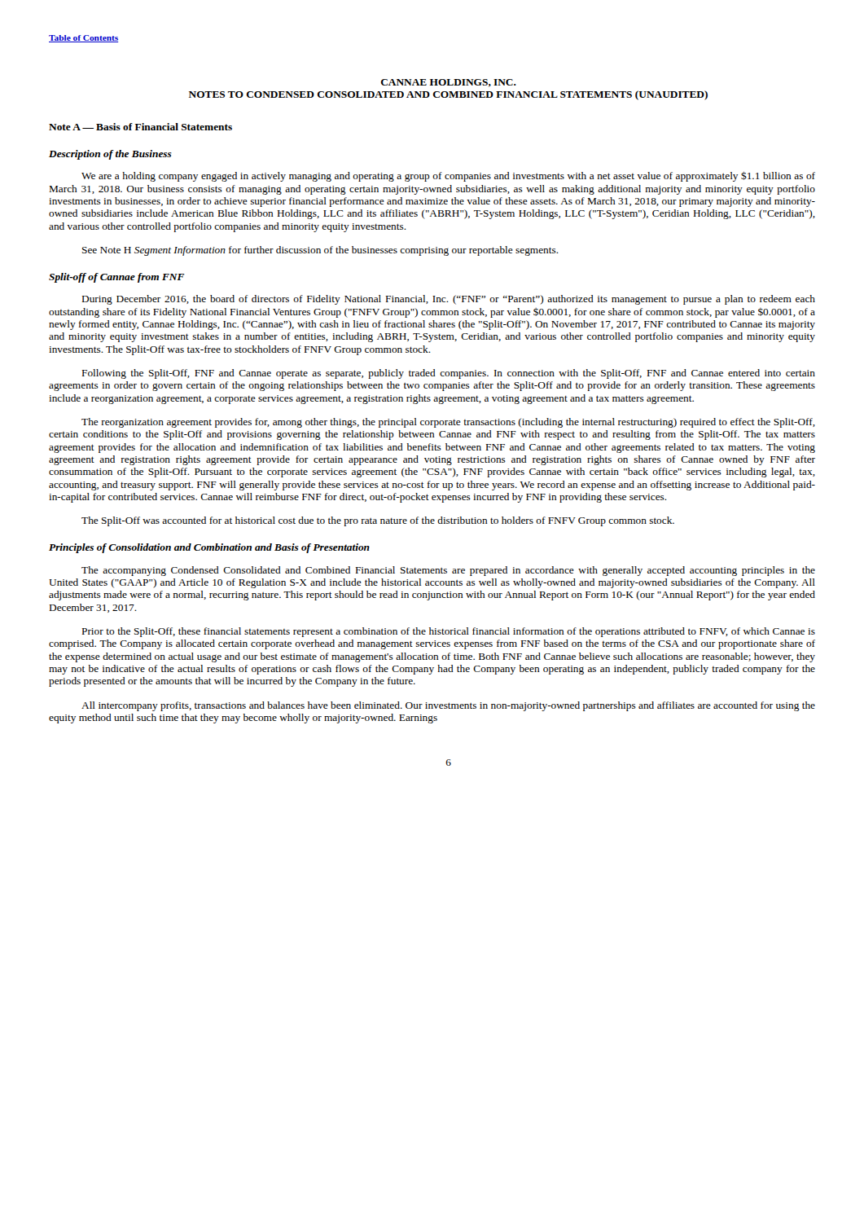Table of Contents
CANNAE HOLDINGS, INC.
NOTES TO CONDENSED CONSOLIDATED AND COMBINED FINANCIAL STATEMENTS (UNAUDITED)
Note A — Basis of Financial Statements
Description of the Business
We are a holding company engaged in actively managing and operating a group of companies and investments with a net asset value of approximately $1.1 billion as of March 31, 2018. Our business consists of managing and operating certain majority-owned subsidiaries, as well as making additional majority and minority equity portfolio investments in businesses, in order to achieve superior financial performance and maximize the value of these assets. As of March 31, 2018, our primary majority and minority-owned subsidiaries include American Blue Ribbon Holdings, LLC and its affiliates ("ABRH"), T-System Holdings, LLC ("T-System"), Ceridian Holding, LLC ("Ceridian"), and various other controlled portfolio companies and minority equity investments.
See Note H Segment Information for further discussion of the businesses comprising our reportable segments.
Split-off of Cannae from FNF
During December 2016, the board of directors of Fidelity National Financial, Inc. (“FNF” or “Parent”) authorized its management to pursue a plan to redeem each outstanding share of its Fidelity National Financial Ventures Group ("FNFV Group") common stock, par value $0.0001, for one share of common stock, par value $0.0001, of a newly formed entity, Cannae Holdings, Inc. (“Cannae”), with cash in lieu of fractional shares (the "Split-Off"). On November 17, 2017, FNF contributed to Cannae its majority and minority equity investment stakes in a number of entities, including ABRH, T-System, Ceridian, and various other controlled portfolio companies and minority equity investments. The Split-Off was tax-free to stockholders of FNFV Group common stock.
Following the Split-Off, FNF and Cannae operate as separate, publicly traded companies. In connection with the Split-Off, FNF and Cannae entered into certain agreements in order to govern certain of the ongoing relationships between the two companies after the Split-Off and to provide for an orderly transition. These agreements include a reorganization agreement, a corporate services agreement, a registration rights agreement, a voting agreement and a tax matters agreement.
The reorganization agreement provides for, among other things, the principal corporate transactions (including the internal restructuring) required to effect the Split-Off, certain conditions to the Split-Off and provisions governing the relationship between Cannae and FNF with respect to and resulting from the Split-Off. The tax matters agreement provides for the allocation and indemnification of tax liabilities and benefits between FNF and Cannae and other agreements related to tax matters. The voting agreement and registration rights agreement provide for certain appearance and voting restrictions and registration rights on shares of Cannae owned by FNF after consummation of the Split-Off. Pursuant to the corporate services agreement (the "CSA"), FNF provides Cannae with certain "back office" services including legal, tax, accounting, and treasury support. FNF will generally provide these services at no-cost for up to three years. We record an expense and an offsetting increase to Additional paid-in-capital for contributed services. Cannae will reimburse FNF for direct, out-of-pocket expenses incurred by FNF in providing these services.
The Split-Off was accounted for at historical cost due to the pro rata nature of the distribution to holders of FNFV Group common stock.
Principles of Consolidation and Combination and Basis of Presentation
The accompanying Condensed Consolidated and Combined Financial Statements are prepared in accordance with generally accepted accounting principles in the United States ("GAAP") and Article 10 of Regulation S-X and include the historical accounts as well as wholly-owned and majority-owned subsidiaries of the Company. All adjustments made were of a normal, recurring nature. This report should be read in conjunction with our Annual Report on Form 10-K (our "Annual Report") for the year ended December 31, 2017.
Prior to the Split-Off, these financial statements represent a combination of the historical financial information of the operations attributed to FNFV, of which Cannae is comprised. The Company is allocated certain corporate overhead and management services expenses from FNF based on the terms of the CSA and our proportionate share of the expense determined on actual usage and our best estimate of management's allocation of time. Both FNF and Cannae believe such allocations are reasonable; however, they may not be indicative of the actual results of operations or cash flows of the Company had the Company been operating as an independent, publicly traded company for the periods presented or the amounts that will be incurred by the Company in the future.
All intercompany profits, transactions and balances have been eliminated. Our investments in non-majority-owned partnerships and affiliates are accounted for using the equity method until such time that they may become wholly or majority-owned. Earnings
6